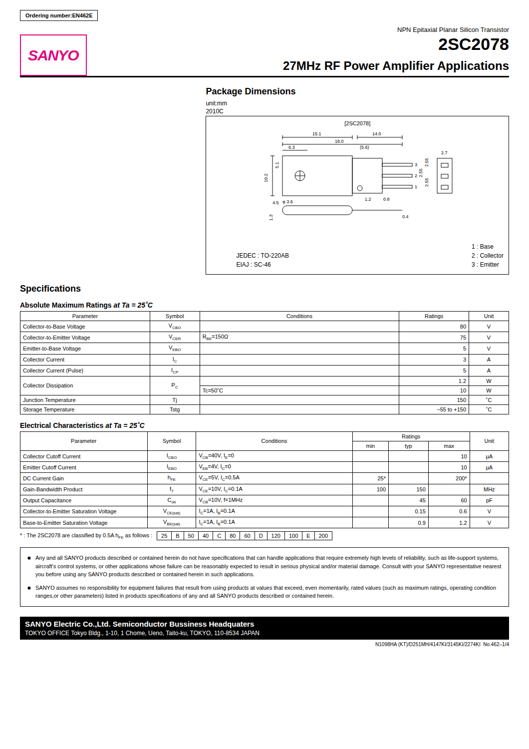Ordering number:EN462E
NPN Epitaxial Planar Silicon Transistor
SANYO
2SC2078
27MHz RF Power Amplifier Applications
Package Dimensions
unit:mm
2010C
[2SC2078]
15.1 14.0 18.0 6.3 (5.6) 3 2 1 2.7 10.2 5.1 φ 3.6 4.5 1.3 1.2 0.8 0.4 2.55 2.55 2.55
JEDEC : TO-220AB
EIAJ : SC-46
1 : Base
2 : Collector
3 : Emitter
Specifications
Absolute Maximum Ratings at Ta = 25˚C
| Parameter | Symbol | Conditions | Ratings | Unit |
| --- | --- | --- | --- | --- |
| Collector-to-Base Voltage | V CBO | | 80 | V |
| Collector-to-Emitter Voltage | V CER | R BE =150Ω | 75 | V |
| Emitter-to-Base Voltage | V EBO | | 5 | V |
| Collector Current | I C | | 3 | A |
| Collector Current (Pulse) | I CP | | 5 | A |
| Collector Dissipation | P C | | 1.2 | W |
| Tc=50˚C | 10 | W |
| Junction Temperature | Tj | | 150 | ˚C |
| Storage Temperature | Tstg | | −55 to +150 | ˚C |
Electrical Characteristics at Ta = 25˚C
| Parameter | Symbol | Conditions | Ratings | Unit |
| --- | --- | --- | --- | --- |
| min | typ | max |
| Collector Cutoff Current | I CBO | V CB =40V, I E =0 | | | 10 | µA |
| Emitter Cutoff Current | I EBO | V EB =4V, I C =0 | | | 10 | µA |
| DC Current Gain | h FE | V CE =5V, I C =0.5A | 25* | | 200* | |
| Gain-Bandwidth Product | f T | V CE =10V, I C =0.1A | 100 | 150 | | MHz |
| Output Capacitance | C ob | V CB =10V, f=1MHz | | 45 | 60 | pF |
| Collector-to-Emitter Saturation Voltage | V CE(sat) | I C =1A, I B =0.1A | | 0.15 | 0.6 | V |
| Base-to-Emitter Saturation Voltage | V BE(sat) | I C =1A, I B =0.1A | | 0.9 | 1.2 | V |
* : The 2SC2078 are classified by 0.5A hFE as follows :
| 25 | B | 50 | 40 | C | 80 | 60 | D | 120 | 100 | E | 200 |
Any and all SANYO products described or contained herein do not have specifications that can handle applications that require extremely high levels of reliability, such as life-support systems, aircraft's control systems, or other applications whose failure can be reasonably expected to result in serious physical and/or material damage. Consult with your SANYO representative nearest you before using any SANYO products described or contained herein in such applications.
SANYO assumes no responsibility for equipment failures that result from using products at values that exceed, even momentarily, rated values (such as maximum ratings, operating condition ranges,or other parameters) listed in products specifications of any and all SANYO products described or contained herein.
SANYO Electric Co.,Ltd. Semiconductor Bussiness Headquaters
TOKYO OFFICE Tokyo Bldg., 1-10, 1 Chome, Ueno, Taito-ku, TOKYO, 110-8534 JAPAN
N1098HA (KT)/D251MH/4147KI/3145KI/2274KI No.462–1/4